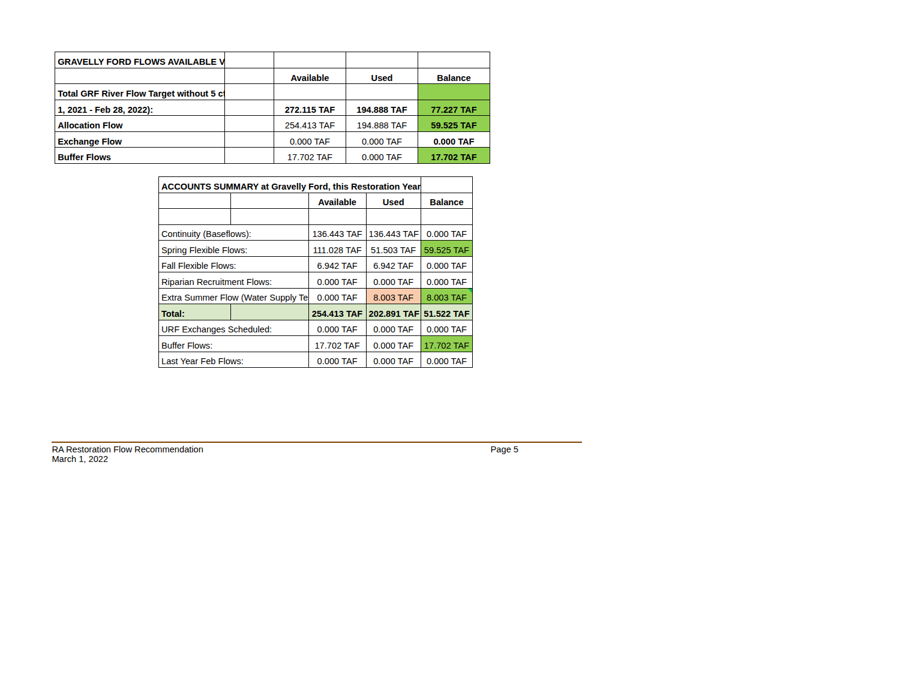| GRAVELLY FORD FLOWS AVAILABLE VERSUS RA RECOMMENDATION | | | | |
| | | Available | Used | Balance |
| Total GRF River Flow Target without 5 cfs (March | | | | |
| 1, 2021 - Feb 28, 2022): | | 272.115 TAF | 194.888 TAF | 77.227 TAF |
| Allocation Flow | | 254.413 TAF | 194.888 TAF | 59.525 TAF |
| Exchange Flow | | 0.000 TAF | 0.000 TAF | 0.000 TAF |
| Buffer Flows | | 17.702 TAF | 0.000 TAF | 17.702 TAF |
| ACCOUNTS SUMMARY at Gravelly Ford, this Restoration Year | |
| | | Available | Used | Balance |
| Continuity (Baseflows): | 136.443 TAF | 136.443 TAF | 0.000 TAF |
| Spring Flexible Flows: | 111.028 TAF | 51.503 TAF | 59.525 TAF |
| Fall Flexible Flows: | 6.942 TAF | 6.942 TAF | 0.000 TAF |
| Riparian Recruitment Flows: | 0.000 TAF | 0.000 TAF | 0.000 TAF |
| Extra Summer Flow (Water Supply Test): | 0.000 TAF | 8.003 TAF | 8.003 TAF |
| Total: | | 254.413 TAF | 202.891 TAF | 51.522 TAF |
| URF Exchanges Scheduled: | 0.000 TAF | 0.000 TAF | 0.000 TAF |
| Buffer Flows: | 17.702 TAF | 0.000 TAF | 17.702 TAF |
| Last Year Feb Flows: | 0.000 TAF | 0.000 TAF | 0.000 TAF |
RA Restoration Flow Recommendation
March 1, 2022
Page 5